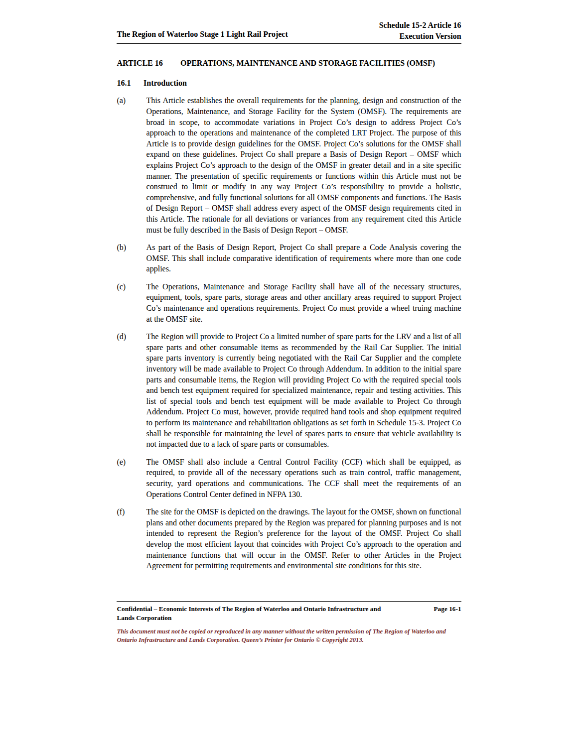The Region of Waterloo Stage 1 Light Rail Project
Schedule 15-2 Article 16
Execution Version
ARTICLE 16 OPERATIONS, MAINTENANCE AND STORAGE FACILITIES (OMSF)
16.1 Introduction
(a) This Article establishes the overall requirements for the planning, design and construction of the Operations, Maintenance, and Storage Facility for the System (OMSF). The requirements are broad in scope, to accommodate variations in Project Co’s design to address Project Co’s approach to the operations and maintenance of the completed LRT Project. The purpose of this Article is to provide design guidelines for the OMSF. Project Co’s solutions for the OMSF shall expand on these guidelines. Project Co shall prepare a Basis of Design Report – OMSF which explains Project Co’s approach to the design of the OMSF in greater detail and in a site specific manner. The presentation of specific requirements or functions within this Article must not be construed to limit or modify in any way Project Co’s responsibility to provide a holistic, comprehensive, and fully functional solutions for all OMSF components and functions. The Basis of Design Report – OMSF shall address every aspect of the OMSF design requirements cited in this Article. The rationale for all deviations or variances from any requirement cited this Article must be fully described in the Basis of Design Report – OMSF.
(b) As part of the Basis of Design Report, Project Co shall prepare a Code Analysis covering the OMSF. This shall include comparative identification of requirements where more than one code applies.
(c) The Operations, Maintenance and Storage Facility shall have all of the necessary structures, equipment, tools, spare parts, storage areas and other ancillary areas required to support Project Co’s maintenance and operations requirements. Project Co must provide a wheel truing machine at the OMSF site.
(d) The Region will provide to Project Co a limited number of spare parts for the LRV and a list of all spare parts and other consumable items as recommended by the Rail Car Supplier. The initial spare parts inventory is currently being negotiated with the Rail Car Supplier and the complete inventory will be made available to Project Co through Addendum. In addition to the initial spare parts and consumable items, the Region will providing Project Co with the required special tools and bench test equipment required for specialized maintenance, repair and testing activities. This list of special tools and bench test equipment will be made available to Project Co through Addendum. Project Co must, however, provide required hand tools and shop equipment required to perform its maintenance and rehabilitation obligations as set forth in Schedule 15-3. Project Co shall be responsible for maintaining the level of spares parts to ensure that vehicle availability is not impacted due to a lack of spare parts or consumables.
(e) The OMSF shall also include a Central Control Facility (CCF) which shall be equipped, as required, to provide all of the necessary operations such as train control, traffic management, security, yard operations and communications. The CCF shall meet the requirements of an Operations Control Center defined in NFPA 130.
(f) The site for the OMSF is depicted on the drawings. The layout for the OMSF, shown on functional plans and other documents prepared by the Region was prepared for planning purposes and is not intended to represent the Region’s preference for the layout of the OMSF. Project Co shall develop the most efficient layout that coincides with Project Co’s approach to the operation and maintenance functions that will occur in the OMSF. Refer to other Articles in the Project Agreement for permitting requirements and environmental site conditions for this site.
Confidential – Economic Interests of The Region of Waterloo and Ontario Infrastructure and Lands Corporation
Page 16-1
This document must not be copied or reproduced in any manner without the written permission of The Region of Waterloo and Ontario Infrastructure and Lands Corporation. Queen’s Printer for Ontario © Copyright 2013.